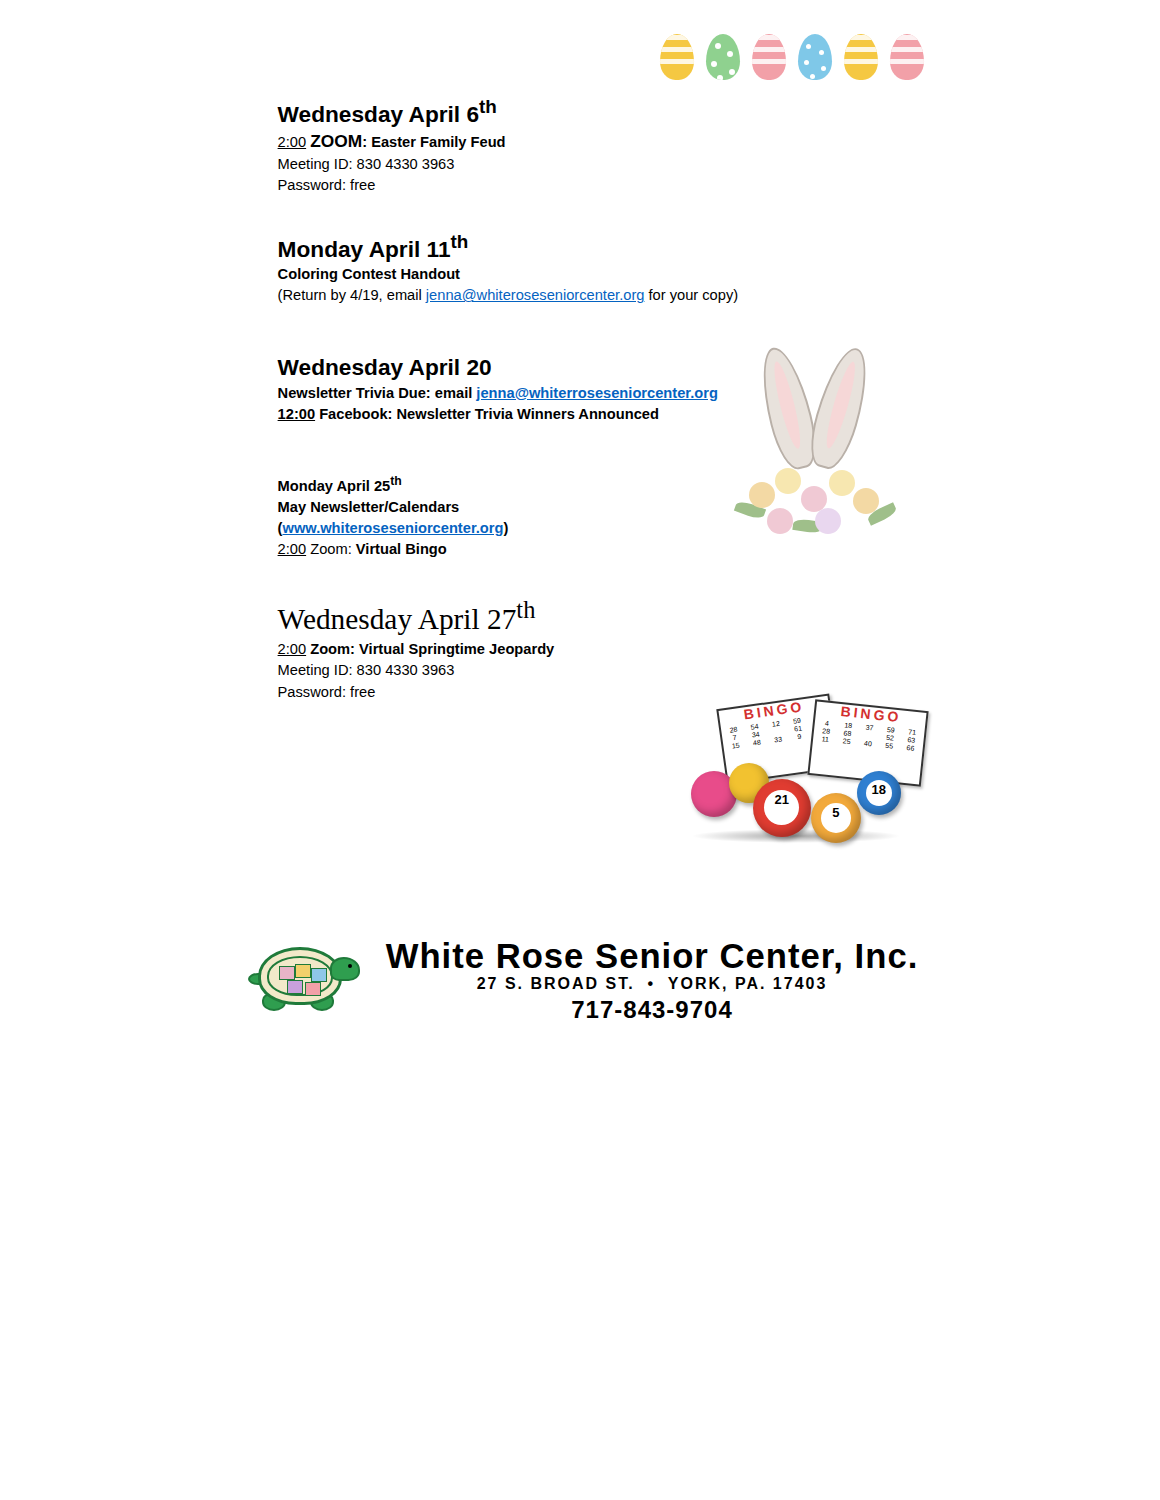BINGO
28
54
12
59
43
7
34
61
22
15
48
33
9
57
BINGO
4
18
37
59
71
28
68
52
63
11
25
40
55
66
21
5
18
Wednesday April 6th
2:00 ZOOM: Easter Family Feud
Meeting ID: 830 4330 3963
Password: free
Monday April 11th
Coloring Contest Handout
(Return by 4/19, email jenna@whiteroseseniorcenter.org for your copy)
Wednesday April 20
Newsletter Trivia Due: email jenna@whiterroseseniorcenter.org
12:00 Facebook: Newsletter Trivia Winners Announced
Monday April 25th
May Newsletter/Calendars
(www.whiteroseseniorcenter.org)
2:00 Zoom: Virtual Bingo
Wednesday April 27th
2:00 Zoom: Virtual Springtime Jeopardy
Meeting ID: 830 4330 3963
Password: free
White Rose Senior Center, Inc.
27 S. BROAD ST. • YORK, PA. 17403
717-843-9704